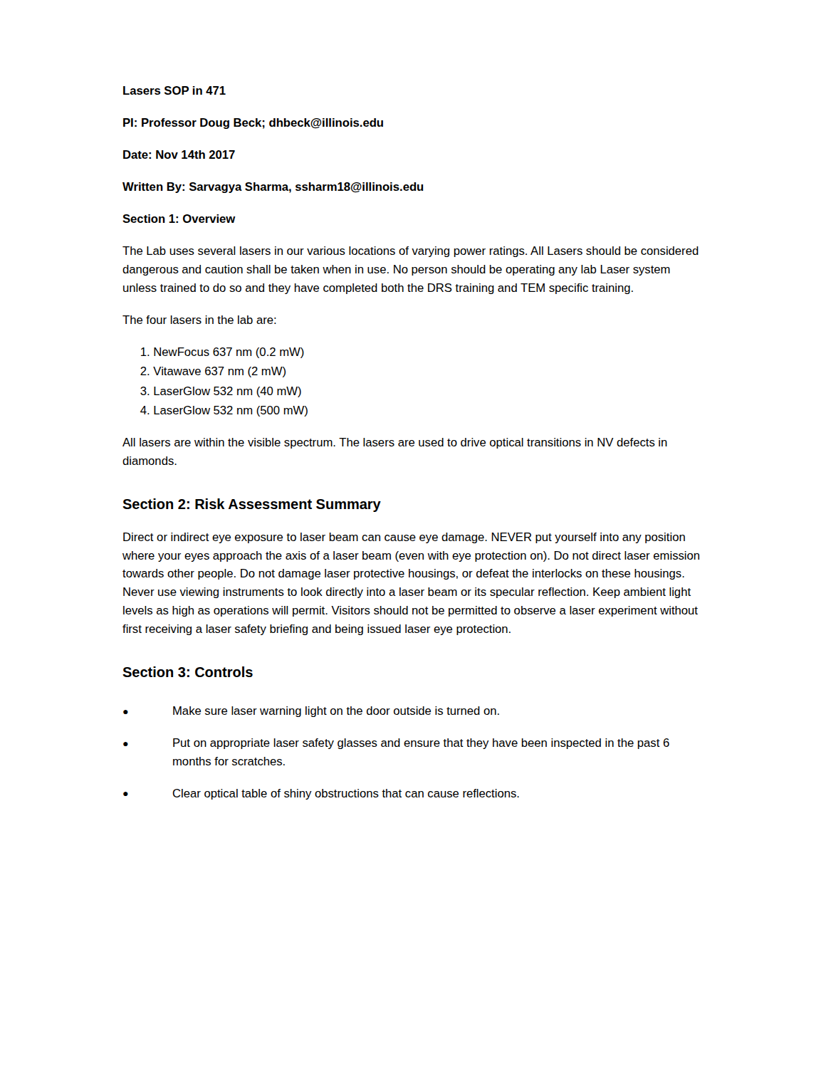Lasers SOP in 471
PI: Professor Doug Beck; dhbeck@illinois.edu
Date: Nov 14th 2017
Written By: Sarvagya Sharma, ssharm18@illinois.edu
Section 1: Overview
The Lab uses several lasers in our various locations of varying power ratings. All Lasers should be considered dangerous and caution shall be taken when in use. No person should be operating any lab Laser system unless trained to do so and they have completed both the DRS training and TEM specific training.
The four lasers in the lab are:
NewFocus 637 nm (0.2 mW)
Vitawave 637 nm (2 mW)
LaserGlow 532 nm (40 mW)
LaserGlow 532 nm (500 mW)
All lasers are within the visible spectrum. The lasers are used to drive optical transitions in NV defects in diamonds.
Section 2: Risk Assessment Summary
Direct or indirect eye exposure to laser beam can cause eye damage. NEVER put yourself into any position where your eyes approach the axis of a laser beam (even with eye protection on). Do not direct laser emission towards other people. Do not damage laser protective housings, or defeat the interlocks on these housings. Never use viewing instruments to look directly into a laser beam or its specular reflection. Keep ambient light levels as high as operations will permit. Visitors should not be permitted to observe a laser experiment without first receiving a laser safety briefing and being issued laser eye protection.
Section 3: Controls
Make sure laser warning light on the door outside is turned on.
Put on appropriate laser safety glasses and ensure that they have been inspected in the past 6 months for scratches.
Clear optical table of shiny obstructions that can cause reflections.